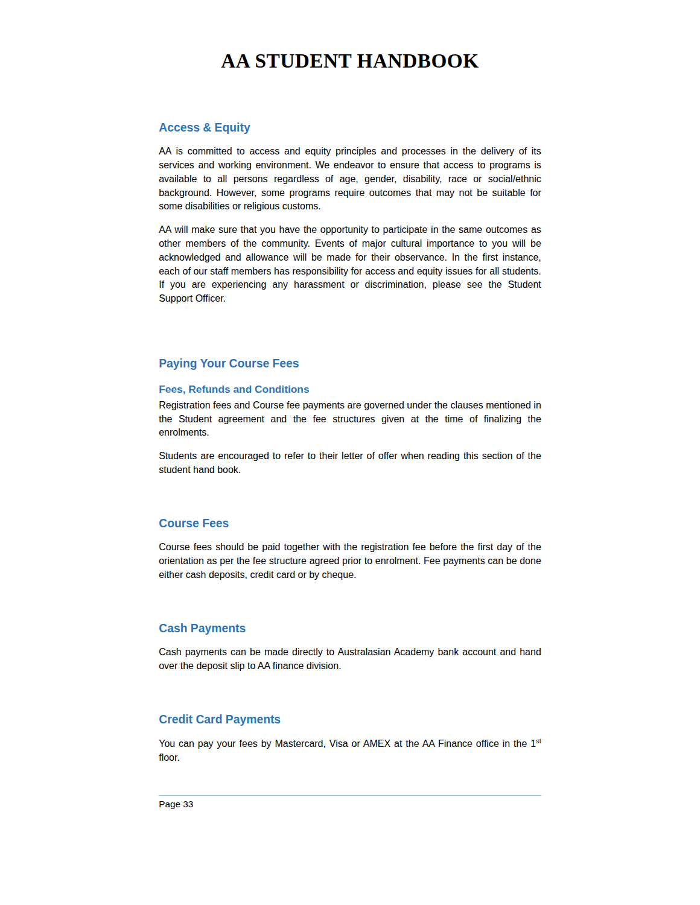AA STUDENT HANDBOOK
Access & Equity
AA is committed to access and equity principles and processes in the delivery of its services and working environment. We endeavor to ensure that access to programs is available to all persons regardless of age, gender, disability, race or social/ethnic background. However, some programs require outcomes that may not be suitable for some disabilities or religious customs.
AA will make sure that you have the opportunity to participate in the same outcomes as other members of the community. Events of major cultural importance to you will be acknowledged and allowance will be made for their observance. In the first instance, each of our staff members has responsibility for access and equity issues for all students. If you are experiencing any harassment or discrimination, please see the Student Support Officer.
Paying Your Course Fees
Fees, Refunds and Conditions
Registration fees and Course fee payments are governed under the clauses mentioned in the Student agreement and the fee structures given at the time of finalizing the enrolments.
Students are encouraged to refer to their letter of offer when reading this section of the student hand book.
Course Fees
Course fees should be paid together with the registration fee before the first day of the orientation as per the fee structure agreed prior to enrolment. Fee payments can be done either cash deposits, credit card or by cheque.
Cash Payments
Cash payments can be made directly to Australasian Academy bank account and hand over the deposit slip to AA finance division.
Credit Card Payments
You can pay your fees by Mastercard, Visa or AMEX at the AA Finance office in the 1st floor.
Page 33